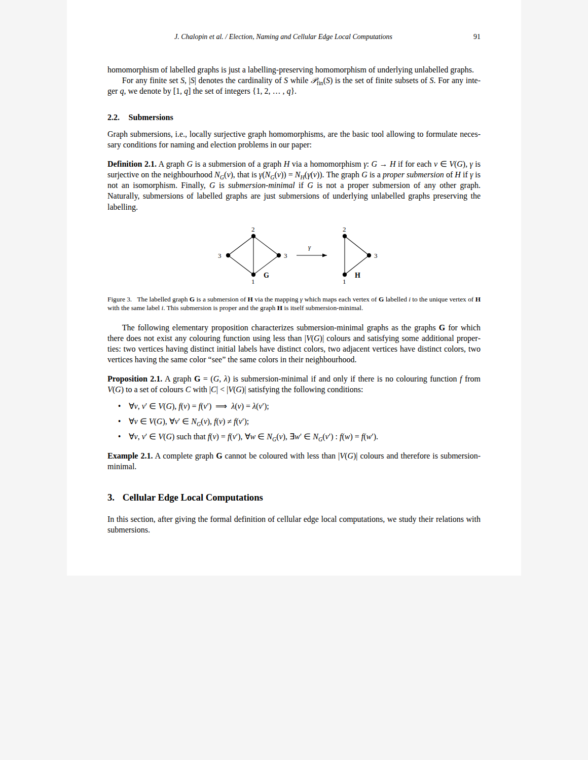J. Chalopin et al. / Election, Naming and Cellular Edge Local Computations
91
homomorphism of labelled graphs is just a labelling-preserving homomorphism of underlying unlabelled graphs.
For any finite set S, |S| denotes the cardinality of S while 𝒫fin(S) is the set of finite subsets of S. For any integer q, we denote by [1, q] the set of integers {1, 2, … , q}.
2.2. Submersions
Graph submersions, i.e., locally surjective graph homomorphisms, are the basic tool allowing to formulate necessary conditions for naming and election problems in our paper:
Definition 2.1. A graph G is a submersion of a graph H via a homomorphism γ: G → H if for each v ∈ V(G), γ is surjective on the neighbourhood NG(v), that is γ(NG(v)) = NH(γ(v)). The graph G is a proper submersion of H if γ is not an isomorphism. Finally, G is submersion-minimal if G is not a proper submersion of any other graph. Naturally, submersions of labelled graphs are just submersions of underlying unlabelled graphs preserving the labelling.
3 2 3 1 G γ 2 1 3 H
Figure 3. The labelled graph G is a submersion of H via the mapping γ which maps each vertex of G labelled i to the unique vertex of H with the same label i. This submersion is proper and the graph H is itself submersion-minimal.
The following elementary proposition characterizes submersion-minimal graphs as the graphs G for which there does not exist any colouring function using less than |V(G)| colours and satisfying some additional properties: two vertices having distinct initial labels have distinct colors, two adjacent vertices have distinct colors, two vertices having the same color “see” the same colors in their neighbourhood.
Proposition 2.1. A graph G = (G, λ) is submersion-minimal if and only if there is no colouring function f from V(G) to a set of colours C with |C| < |V(G)| satisfying the following conditions:
∀v, v′ ∈ V(G), f(v) = f(v′) ⟹ λ(v) = λ(v′);
∀v ∈ V(G), ∀v′ ∈ NG(v), f(v) ≠ f(v′);
∀v, v′ ∈ V(G) such that f(v) = f(v′), ∀w ∈ NG(v), ∃w′ ∈ NG(v′) : f(w) = f(w′).
Example 2.1. A complete graph G cannot be coloured with less than |V(G)| colours and therefore is submersion-minimal.
3. Cellular Edge Local Computations
In this section, after giving the formal definition of cellular edge local computations, we study their relations with submersions.